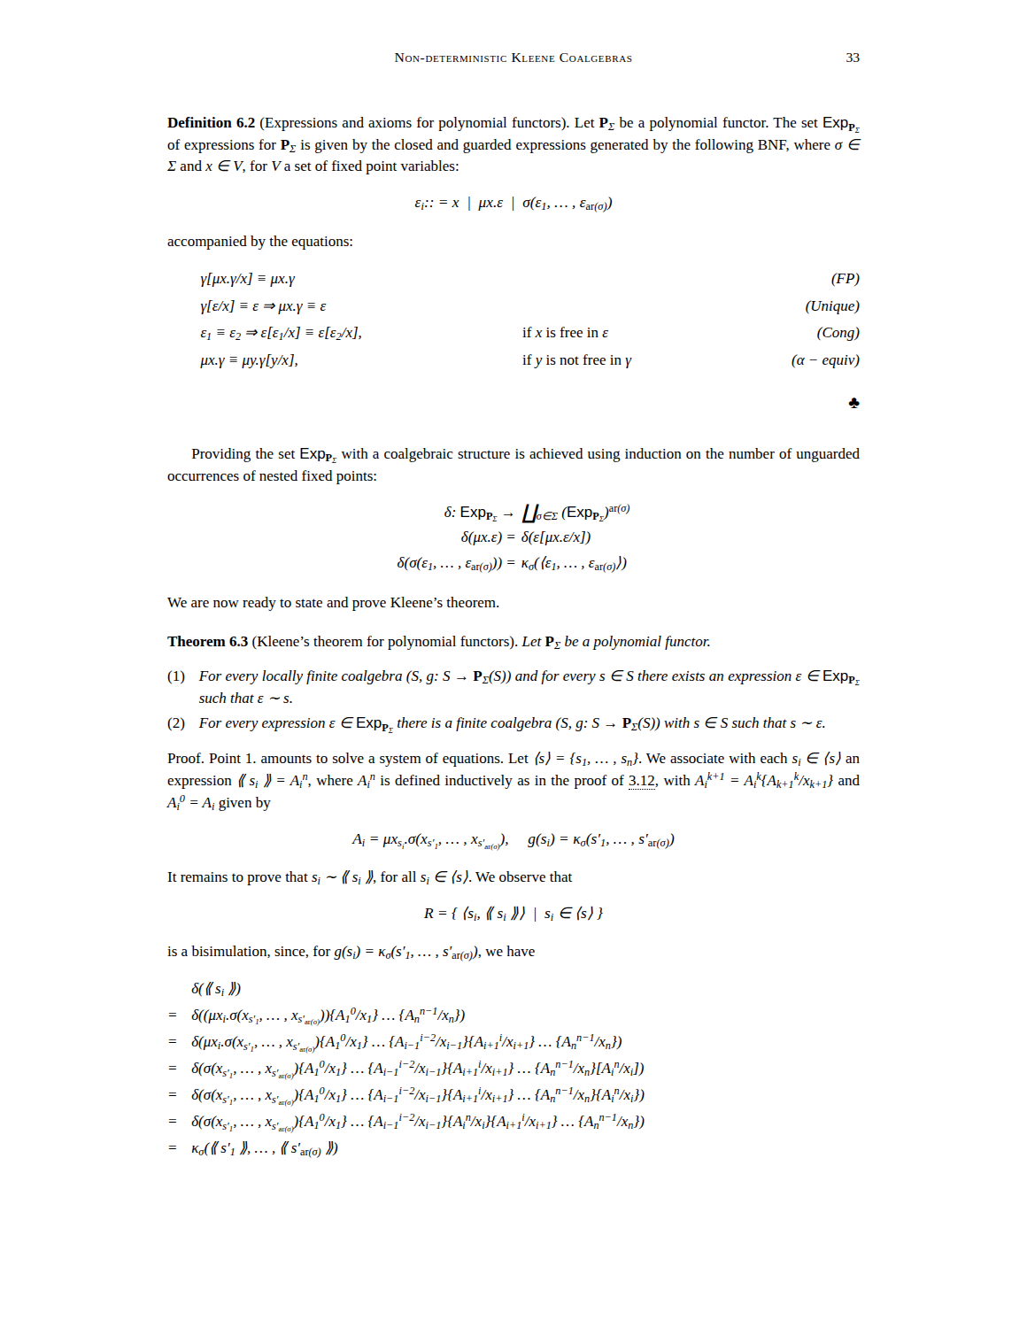Non-deterministic Kleene Coalgebras 33
Definition 6.2 (Expressions and axioms for polynomial functors). Let PΣ be a polynomial functor. The set ExpPΣ of expressions for PΣ is given by the closed and guarded expressions generated by the following BNF, where σ ∈ Σ and x ∈ V, for V a set of fixed point variables:
εi:: = x | μx.ε | σ(ε1, … , εar(σ))
accompanied by the equations:
| γ[μx.γ/x] ≡ μx.γ | | (FP) |
| γ[ε/x] ≡ ε ⇒ μx.γ ≡ ε | | (Unique) |
| ε 1 ≡ ε 2 ⇒ ε[ε 1 /x] ≡ ε[ε 2 /x], | if x is free in ε | (Cong) |
| μx.γ ≡ μy.γ[y/x], | if y is not free in γ | (α − equiv) |
♣
Providing the set ExpPΣ with a coalgebraic structure is achieved using induction on the number of unguarded occurrences of nested fixed points:
δ: ExpPΣ →
∐σ∈Σ (ExpPΣ)ar(σ)
δ(μx.ε) =
δ(ε[μx.ε/x])
δ(σ(ε1, … , εar(σ))) =
κσ(⟨ε1, … , εar(σ)⟩)
We are now ready to state and prove Kleene’s theorem.
Theorem 6.3 (Kleene’s theorem for polynomial functors). Let PΣ be a polynomial functor.
For every locally finite coalgebra (S, g: S → PΣ(S)) and for every s ∈ S there exists an expression ε ∈ ExpPΣ such that ε ∼ s.
For every expression ε ∈ ExpPΣ there is a finite coalgebra (S, g: S → PΣ(S)) with s ∈ S such that s ∼ ε.
Proof. Point 1. amounts to solve a system of equations. Let ⟨s⟩ = {s1, … , sn}. We associate with each si ∈ ⟨s⟩ an expression ⟪ si ⟫ = Ain, where Ain is defined inductively as in the proof of 3.12, with Aik+1 = Aik{Ak+1k/xk+1} and Ai0 = Ai given by
Ai = μxsi.σ(xs′1, … , xs′ar(σ)), g(si) = κσ(s′1, … , s′ar(σ))
It remains to prove that si ∼ ⟪ si ⟫, for all si ∈ ⟨s⟩. We observe that
R = { ⟨si, ⟪ si ⟫⟩ | si ∈ ⟨s⟩ }
is a bisimulation, since, for g(si) = κσ(s′1, … , s′ar(σ)), we have
δ(⟪ si ⟫)
=
δ((μxi.σ(xs′1, … , xs′ar(σ))){A10/x1} … {Ann−1/xn})
=
δ(μxi.σ(xs′1, … , xs′ar(σ)){A10/x1} … {Ai−1i−2/xi−1}{Ai+1i/xi+1} … {Ann−1/xn})
=
δ(σ(xs′1, … , xs′ar(σ)){A10/x1} … {Ai−1i−2/xi−1}{Ai+1i/xi+1} … {Ann−1/xn}[Ain/xi])
=
δ(σ(xs′1, … , xs′ar(σ)){A10/x1} … {Ai−1i−2/xi−1}{Ai+1i/xi+1} … {Ann−1/xn}{Ain/xi})
=
δ(σ(xs′1, … , xs′ar(σ)){A10/x1} … {Ai−1i−2/xi−1}{Ain/xi}{Ai+1i/xi+1} … {Ann−1/xn})
=
κσ(⟪ s′1 ⟫, … , ⟪ s′ar(σ) ⟫)